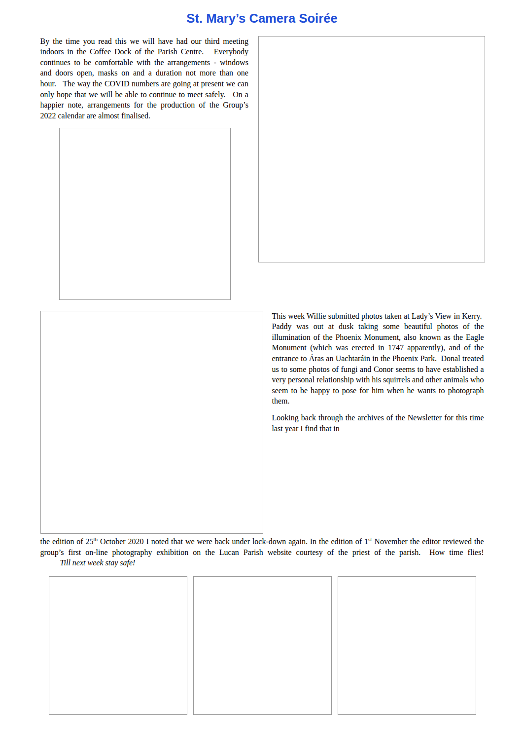St. Mary’s Camera Soirée
By the time you read this we will have had our third meeting indoors in the Coffee Dock of the Parish Centre. Everybody continues to be comfortable with the arrangements - windows and doors open, masks on and a duration not more than one hour. The way the COVID numbers are going at present we can only hope that we will be able to continue to meet safely. On a happier note, arrangements for the production of the Group’s 2022 calendar are almost finalised.
This week Willie submitted photos taken at Lady’s View in Kerry. Paddy was out at dusk taking some beautiful photos of the illumination of the Phoenix Monument, also known as the Eagle Monument (which was erected in 1747 apparently), and of the entrance to Áras an Uachtaráin in the Phoenix Park. Donal treated us to some photos of fungi and Conor seems to have established a very personal relationship with his squirrels and other animals who seem to be happy to pose for him when he wants to photograph them.
Looking back through the archives of the Newsletter for this time last year I find that in
the edition of 25th October 2020 I noted that we were back under lock-down again. In the edition of 1st November the editor reviewed the group’s first on-line photography exhibition on the Lucan Parish website courtesy of the priest of the parish. How time flies! Till next week stay safe!